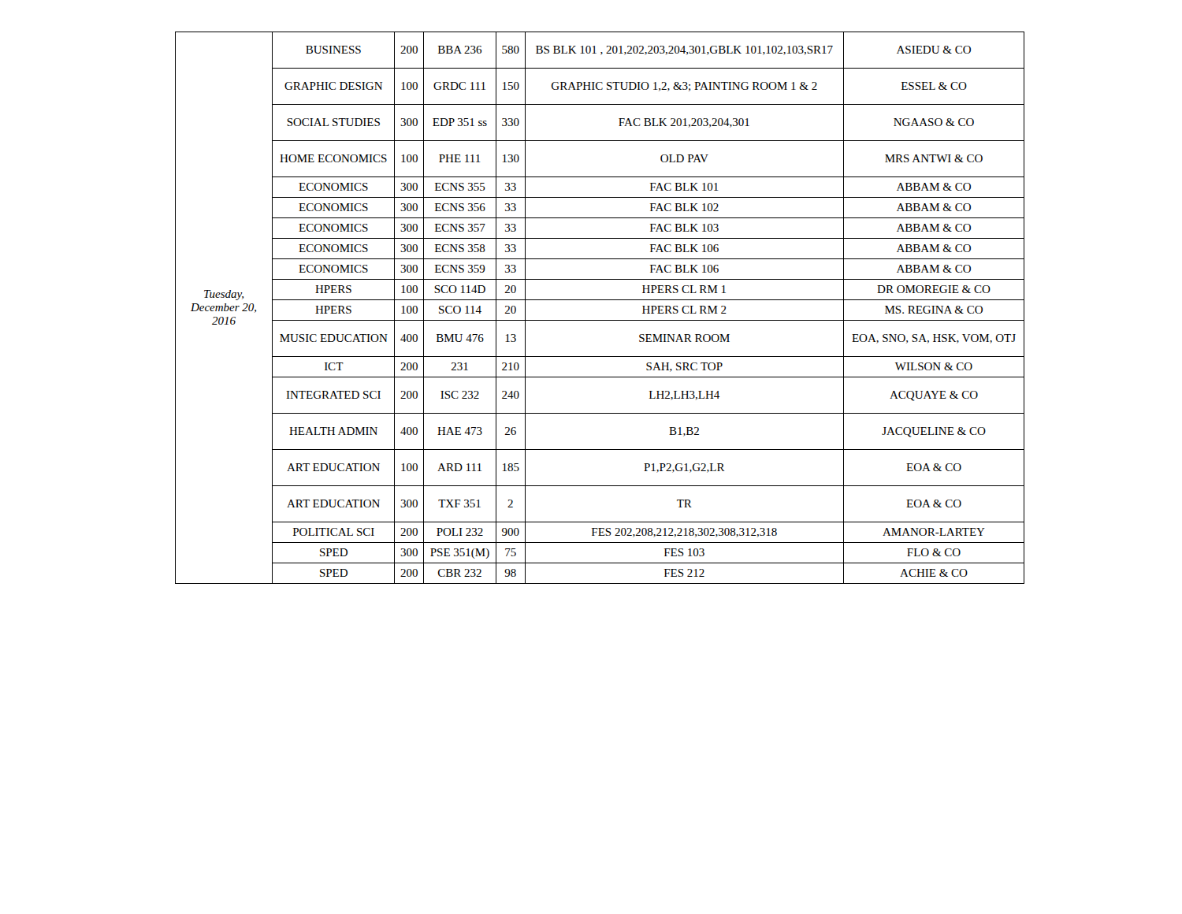| | Tuesday, December 20, 2016 | BUSINESS | 200 | BBA 236 | 580 | BS BLK 101 , 201,202,203,204,301,GBLK 101,102,103,SR17 | ASIEDU & CO |
| GRAPHIC DESIGN | 100 | GRDC 111 | 150 | GRAPHIC STUDIO 1,2, &3; PAINTING ROOM 1 & 2 | ESSEL & CO |
| SOCIAL STUDIES | 300 | EDP 351 ss | 330 | FAC BLK 201,203,204,301 | NGAASO & CO |
| HOME ECONOMICS | 100 | PHE 111 | 130 | OLD PAV | MRS ANTWI & CO |
| ECONOMICS | 300 | ECNS 355 | 33 | FAC BLK 101 | ABBAM & CO |
| ECONOMICS | 300 | ECNS 356 | 33 | FAC BLK 102 | ABBAM & CO |
| ECONOMICS | 300 | ECNS 357 | 33 | FAC BLK 103 | ABBAM & CO |
| ECONOMICS | 300 | ECNS 358 | 33 | FAC BLK 106 | ABBAM & CO |
| ECONOMICS | 300 | ECNS 359 | 33 | FAC BLK 106 | ABBAM & CO |
| HPERS | 100 | SCO 114D | 20 | HPERS CL RM 1 | DR OMOREGIE & CO |
| HPERS | 100 | SCO 114 | 20 | HPERS CL RM 2 | MS. REGINA & CO |
| MUSIC EDUCATION | 400 | BMU 476 | 13 | SEMINAR ROOM | EOA, SNO, SA, HSK, VOM, OTJ |
| ICT | 200 | 231 | 210 | SAH, SRC TOP | WILSON & CO |
| INTEGRATED SCI | 200 | ISC 232 | 240 | LH2,LH3,LH4 | ACQUAYE & CO |
| HEALTH ADMIN | 400 | HAE 473 | 26 | B1,B2 | JACQUELINE & CO |
| ART EDUCATION | 100 | ARD 111 | 185 | P1,P2,G1,G2,LR | EOA & CO |
| ART EDUCATION | 300 | TXF 351 | 2 | TR | EOA & CO |
| POLITICAL SCI | 200 | POLI 232 | 900 | FES 202,208,212,218,302,308,312,318 | AMANOR-LARTEY |
| SPED | 300 | PSE 351(M) | 75 | FES 103 | FLO & CO |
| SPED | 200 | CBR 232 | 98 | FES 212 | ACHIE & CO |